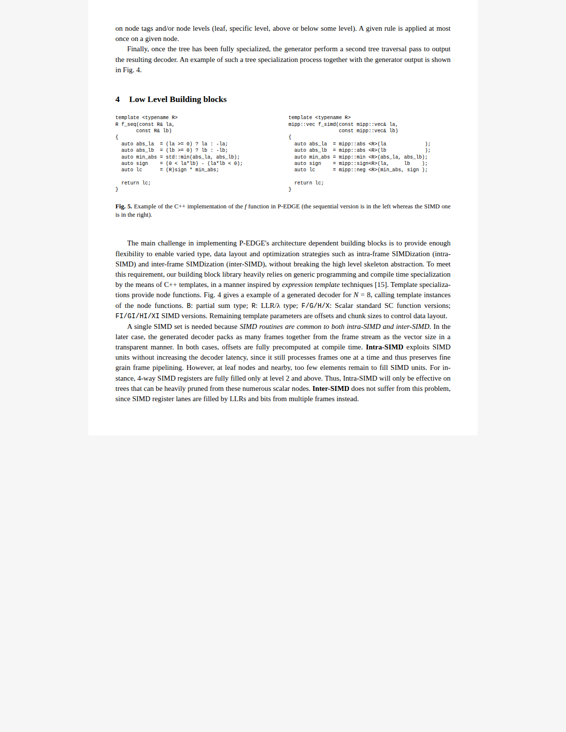on node tags and/or node levels (leaf, specific level, above or below some level). A given rule is applied at most once on a given node.
Finally, once the tree has been fully specialized, the generator perform a second tree traversal pass to output the resulting decoder. An example of such a tree specialization process together with the generator output is shown in Fig. 4.
4 Low Level Building blocks
template <typename R> R f_seq(const R& la, const R& lb) { auto abs_la = (la >= 0) ? la : -la; auto abs_lb = (lb >= 0) ? lb : -lb; auto min_abs = std::min(abs_la, abs_lb); auto sign = (0 < la*lb) - (la*lb < 0); auto lc = (R)sign * min_abs; return lc; }
template <typename R> mipp::vec f_simd(const mipp::vec& la, const mipp::vec& lb) { auto abs_la = mipp::abs <R>(la ); auto abs_lb = mipp::abs <R>(lb ); auto min_abs = mipp::min <R>(abs_la, abs_lb); auto sign = mipp::sign<R>(la, lb ); auto lc = mipp::neg <R>(min_abs, sign ); return lc; }
Fig. 5. Example of the C++ implementation of the f function in P-EDGE (the sequential version is in the left whereas the SIMD one is in the right).
The main challenge in implementing P-EDGE's architecture dependent building blocks is to provide enough flexibility to enable varied type, data layout and optimization strategies such as intra-frame SIMDization (intra-SIMD) and inter-frame SIMDization (inter-SIMD), without breaking the high level skeleton abstraction. To meet this requirement, our building block library heavily relies on generic programming and compile time specialization by the means of C++ templates, in a manner inspired by expression template techniques [15]. Template specializations provide node functions. Fig. 4 gives a example of a generated decoder for N = 8, calling template instances of the node functions. B: partial sum type; R: LLR/λ type; F/G/H/X: Scalar standard SC function versions; FI/GI/HI/XI SIMD versions. Remaining template parameters are offsets and chunk sizes to control data layout.
A single SIMD set is needed because SIMD routines are common to both intra-SIMD and inter-SIMD. In the later case, the generated decoder packs as many frames together from the frame stream as the vector size in a transparent manner. In both cases, offsets are fully precomputed at compile time. Intra-SIMD exploits SIMD units without increasing the decoder latency, since it still processes frames one at a time and thus preserves fine grain frame pipelining. However, at leaf nodes and nearby, too few elements remain to fill SIMD units. For instance, 4-way SIMD registers are fully filled only at level 2 and above. Thus, Intra-SIMD will only be effective on trees that can be heavily pruned from these numerous scalar nodes. Inter-SIMD does not suffer from this problem, since SIMD register lanes are filled by LLRs and bits from multiple frames instead.